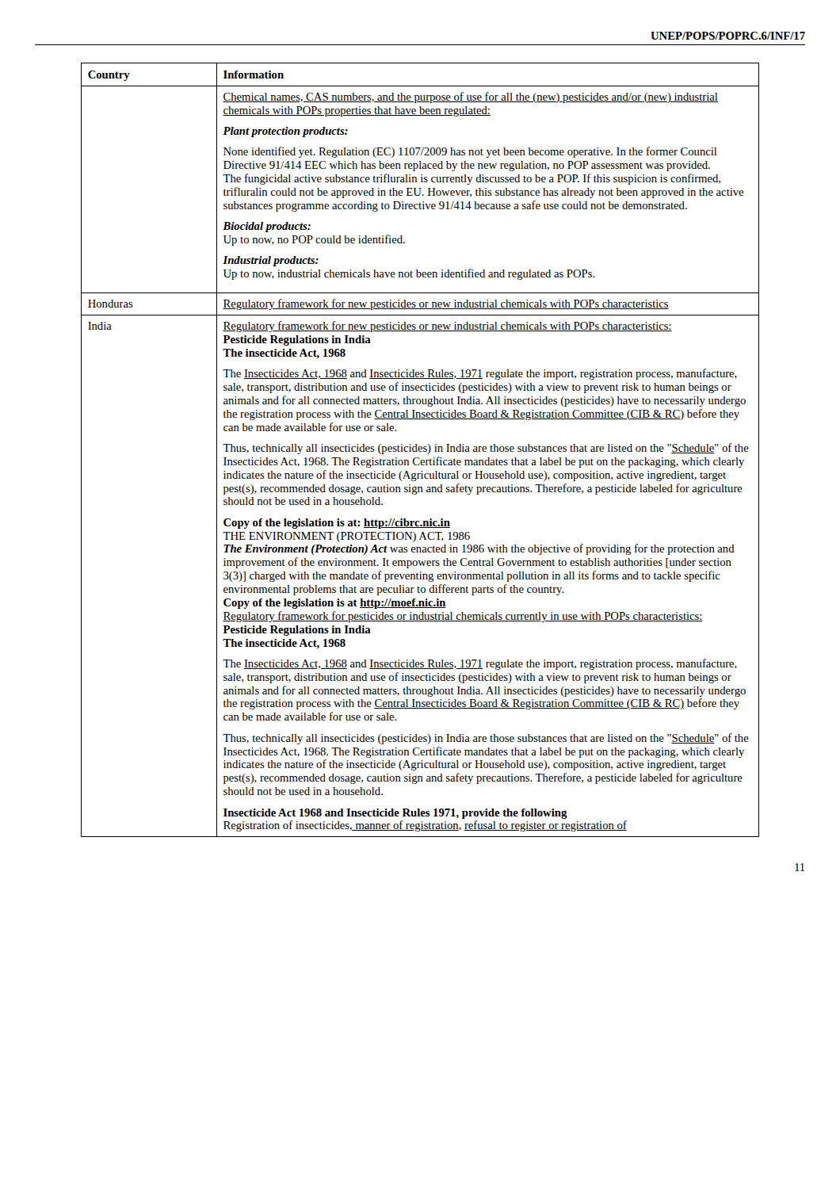UNEP/POPS/POPRC.6/INF/17
| Country | Information |
| --- | --- |
| | Chemical names, CAS numbers, and the purpose of use for all the (new) pesticides and/or (new) industrial chemicals with POPs properties that have been regulated: Plant protection products: None identified yet. Regulation (EC) 1107/2009 has not yet been become operative. In the former Council Directive 91/414 EEC which has been replaced by the new regulation, no POP assessment was provided. The fungicidal active substance trifluralin is currently discussed to be a POP. If this suspicion is confirmed, trifluralin could not be approved in the EU. However, this substance has already not been approved in the active substances programme according to Directive 91/414 because a safe use could not be demonstrated. Biocidal products: Up to now, no POP could be identified. Industrial products: Up to now, industrial chemicals have not been identified and regulated as POPs. |
| Honduras | Regulatory framework for new pesticides or new industrial chemicals with POPs characteristics |
| India | Regulatory framework for new pesticides or new industrial chemicals with POPs characteristics: Pesticide Regulations in India The insecticide Act, 1968 The Insecticides Act, 1968 and Insecticides Rules, 1971 regulate the import, registration process, manufacture, sale, transport, distribution and use of insecticides (pesticides) with a view to prevent risk to human beings or animals and for all connected matters, throughout India. All insecticides (pesticides) have to necessarily undergo the registration process with the Central Insecticides Board & Registration Committee (CIB & RC) before they can be made available for use or sale. Thus, technically all insecticides (pesticides) in India are those substances that are listed on the " Schedule " of the Insecticides Act, 1968. The Registration Certificate mandates that a label be put on the packaging, which clearly indicates the nature of the insecticide (Agricultural or Household use), composition, active ingredient, target pest(s), recommended dosage, caution sign and safety precautions. Therefore, a pesticide labeled for agriculture should not be used in a household. Copy of the legislation is at: http://cibrc.nic.in THE ENVIRONMENT (PROTECTION) ACT, 1986 The Environment (Protection) Act was enacted in 1986 with the objective of providing for the protection and improvement of the environment. It empowers the Central Government to establish authorities [under section 3(3)] charged with the mandate of preventing environmental pollution in all its forms and to tackle specific environmental problems that are peculiar to different parts of the country. Copy of the legislation is at http://moef.nic.in Regulatory framework for pesticides or industrial chemicals currently in use with POPs characteristics: Pesticide Regulations in India The insecticide Act, 1968 The Insecticides Act, 1968 and Insecticides Rules, 1971 regulate the import, registration process, manufacture, sale, transport, distribution and use of insecticides (pesticides) with a view to prevent risk to human beings or animals and for all connected matters, throughout India. All insecticides (pesticides) have to necessarily undergo the registration process with the Central Insecticides Board & Registration Committee (CIB & RC) before they can be made available for use or sale. Thus, technically all insecticides (pesticides) in India are those substances that are listed on the " Schedule " of the Insecticides Act, 1968. The Registration Certificate mandates that a label be put on the packaging, which clearly indicates the nature of the insecticide (Agricultural or Household use), composition, active ingredient, target pest(s), recommended dosage, caution sign and safety precautions. Therefore, a pesticide labeled for agriculture should not be used in a household. Insecticide Act 1968 and Insecticide Rules 1971, provide the following Registration of insecticides , manner of registration , refusal to register or registration of |
11